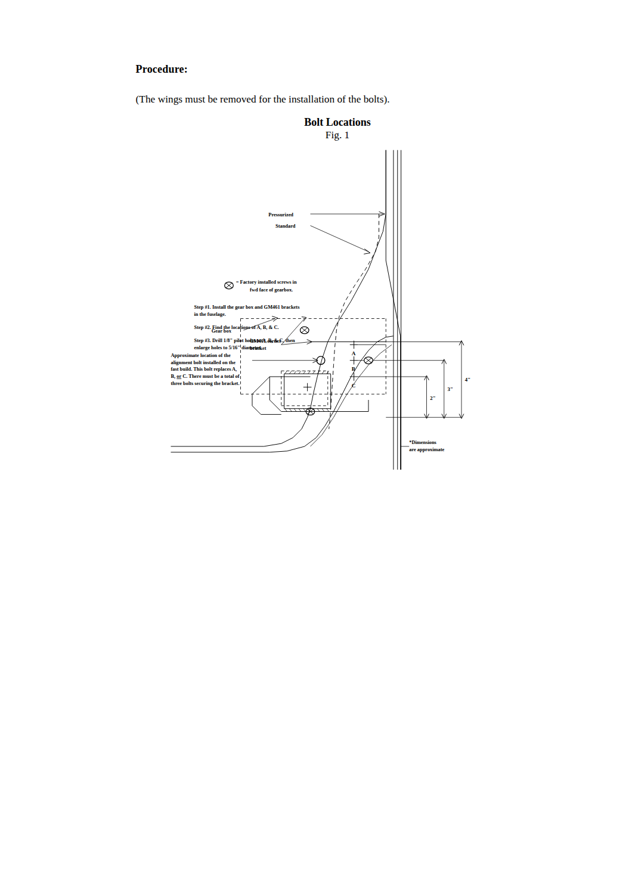Procedure:
(The wings must be removed for the installation of the bolts).
Bolt Locations
Fig. 1
A B C 4" 3" 2" Pressurized Standard = Factory installed screws in fwd face of gearbox. Step #1. Install the gear box and GM461 brackets in the fuselage. Step #2. Find the locations of A, B, & C. Step #3. Drill 1/8" pilot holes at A, B, & C, then enlarge holes to 5/16" diameter. Gear box GM461 corner bracket Approximate location of the alignment bolt installed on the fast build. This bolt replaces A, B, or C. There must be a total of three bolts securing the bracket. *Dimensions are approximate